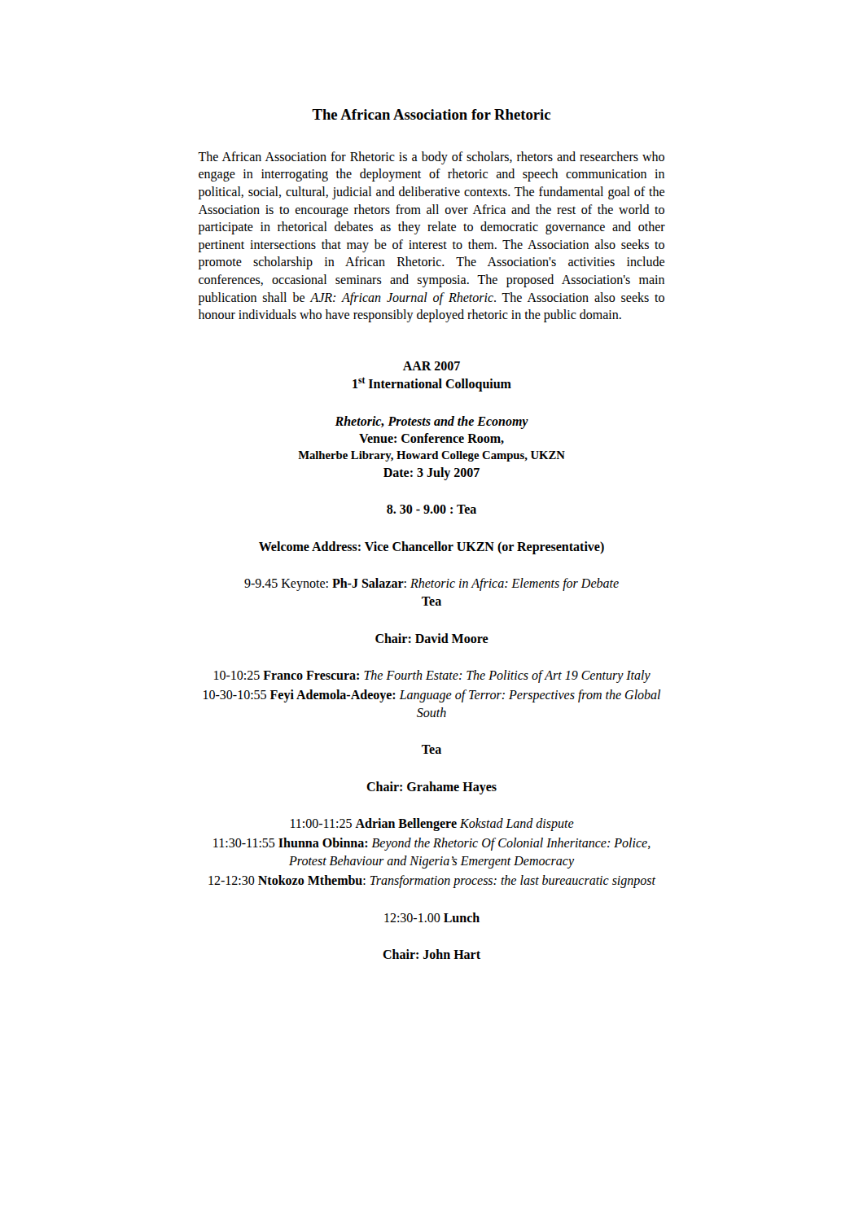The African Association for Rhetoric
The African Association for Rhetoric is a body of scholars, rhetors and researchers who engage in interrogating the deployment of rhetoric and speech communication in political, social, cultural, judicial and deliberative contexts. The fundamental goal of the Association is to encourage rhetors from all over Africa and the rest of the world to participate in rhetorical debates as they relate to democratic governance and other pertinent intersections that may be of interest to them. The Association also seeks to promote scholarship in African Rhetoric. The Association's activities include conferences, occasional seminars and symposia. The proposed Association's main publication shall be AJR: African Journal of Rhetoric. The Association also seeks to honour individuals who have responsibly deployed rhetoric in the public domain.
AAR 2007
1st International Colloquium
Rhetoric, Protests and the Economy
Venue: Conference Room,
Malherbe Library, Howard College Campus, UKZN
Date: 3 July 2007
8. 30 - 9.00 : Tea
Welcome Address: Vice Chancellor UKZN (or Representative)
9-9.45 Keynote: Ph-J Salazar: Rhetoric in Africa: Elements for Debate
Tea
Chair: David Moore
10-10:25 Franco Frescura: The Fourth Estate: The Politics of Art 19 Century Italy
10-30-10:55 Feyi Ademola-Adeoye: Language of Terror: Perspectives from the Global South
Tea
Chair: Grahame Hayes
11:00-11:25 Adrian Bellengere Kokstad Land dispute
11:30-11:55 Ihunna Obinna: Beyond the Rhetoric Of Colonial Inheritance: Police, Protest Behaviour and Nigeria’s Emergent Democracy
12-12:30 Ntokozo Mthembu: Transformation process: the last bureaucratic signpost
12:30-1.00 Lunch
Chair: John Hart